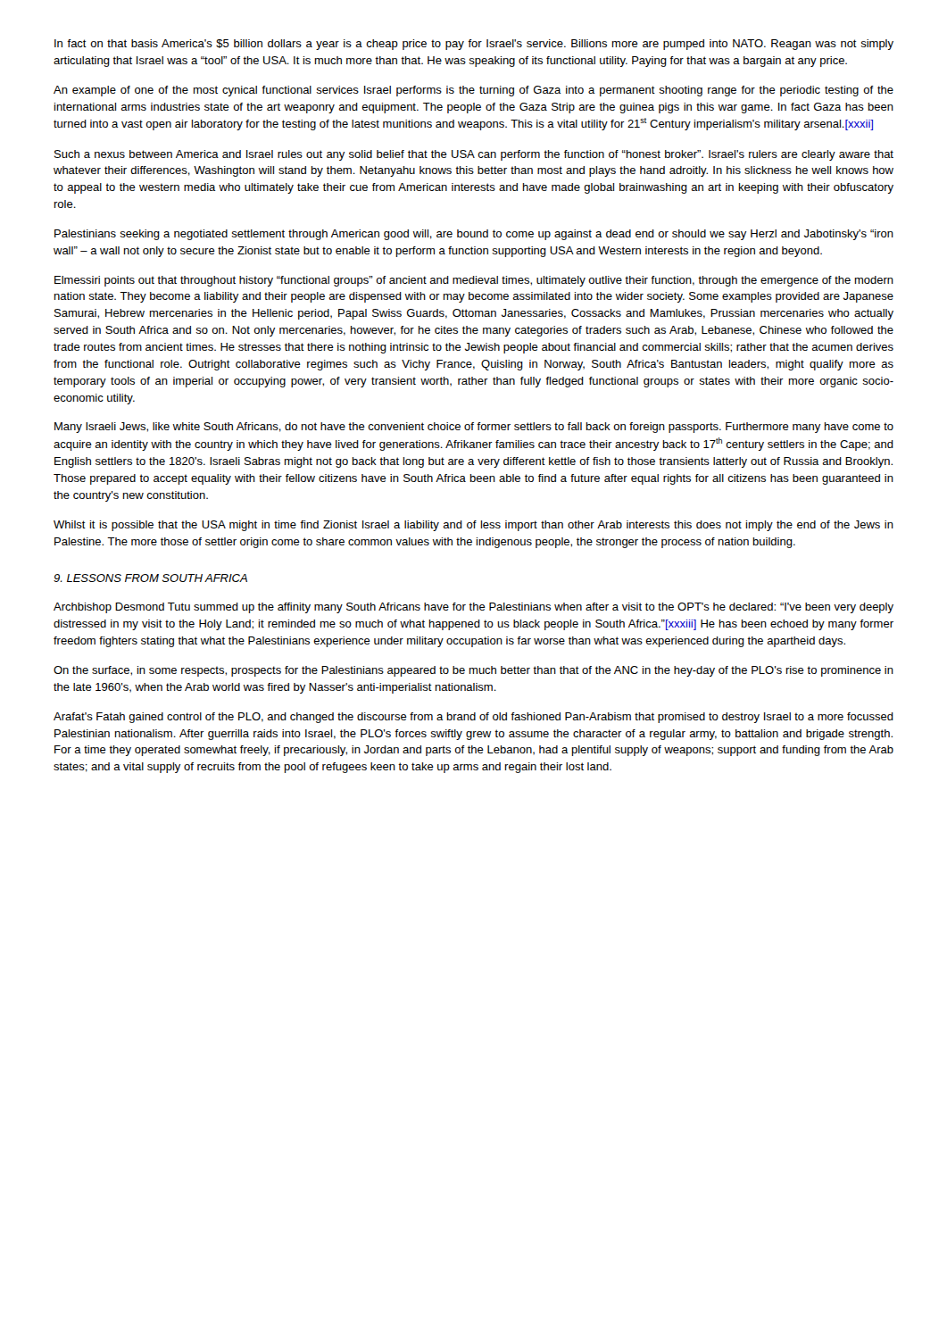In fact on that basis America's $5 billion dollars a year is a cheap price to pay for Israel's service. Billions more are pumped into NATO. Reagan was not simply articulating that Israel was a “tool” of the USA. It is much more than that. He was speaking of its functional utility. Paying for that was a bargain at any price.
An example of one of the most cynical functional services Israel performs is the turning of Gaza into a permanent shooting range for the periodic testing of the international arms industries state of the art weaponry and equipment. The people of the Gaza Strip are the guinea pigs in this war game. In fact Gaza has been turned into a vast open air laboratory for the testing of the latest munitions and weapons. This is a vital utility for 21st Century imperialism's military arsenal.[xxxii]
Such a nexus between America and Israel rules out any solid belief that the USA can perform the function of “honest broker”. Israel's rulers are clearly aware that whatever their differences, Washington will stand by them. Netanyahu knows this better than most and plays the hand adroitly. In his slickness he well knows how to appeal to the western media who ultimately take their cue from American interests and have made global brainwashing an art in keeping with their obfuscatory role.
Palestinians seeking a negotiated settlement through American good will, are bound to come up against a dead end or should we say Herzl and Jabotinsky's “iron wall” – a wall not only to secure the Zionist state but to enable it to perform a function supporting USA and Western interests in the region and beyond.
Elmessiri points out that throughout history “functional groups” of ancient and medieval times, ultimately outlive their function, through the emergence of the modern nation state. They become a liability and their people are dispensed with or may become assimilated into the wider society. Some examples provided are Japanese Samurai, Hebrew mercenaries in the Hellenic period, Papal Swiss Guards, Ottoman Janessaries, Cossacks and Mamlukes, Prussian mercenaries who actually served in South Africa and so on. Not only mercenaries, however, for he cites the many categories of traders such as Arab, Lebanese, Chinese who followed the trade routes from ancient times. He stresses that there is nothing intrinsic to the Jewish people about financial and commercial skills; rather that the acumen derives from the functional role. Outright collaborative regimes such as Vichy France, Quisling in Norway, South Africa's Bantustan leaders, might qualify more as temporary tools of an imperial or occupying power, of very transient worth, rather than fully fledged functional groups or states with their more organic socio-economic utility.
Many Israeli Jews, like white South Africans, do not have the convenient choice of former settlers to fall back on foreign passports. Furthermore many have come to acquire an identity with the country in which they have lived for generations. Afrikaner families can trace their ancestry back to 17th century settlers in the Cape; and English settlers to the 1820's. Israeli Sabras might not go back that long but are a very different kettle of fish to those transients latterly out of Russia and Brooklyn. Those prepared to accept equality with their fellow citizens have in South Africa been able to find a future after equal rights for all citizens has been guaranteed in the country's new constitution.
Whilst it is possible that the USA might in time find Zionist Israel a liability and of less import than other Arab interests this does not imply the end of the Jews in Palestine. The more those of settler origin come to share common values with the indigenous people, the stronger the process of nation building.
9. LESSONS FROM SOUTH AFRICA
Archbishop Desmond Tutu summed up the affinity many South Africans have for the Palestinians when after a visit to the OPT's he declared: “I've been very deeply distressed in my visit to the Holy Land; it reminded me so much of what happened to us black people in South Africa.”[xxxiii] He has been echoed by many former freedom fighters stating that what the Palestinians experience under military occupation is far worse than what was experienced during the apartheid days.
On the surface, in some respects, prospects for the Palestinians appeared to be much better than that of the ANC in the hey-day of the PLO's rise to prominence in the late 1960's, when the Arab world was fired by Nasser's anti-imperialist nationalism.
Arafat's Fatah gained control of the PLO, and changed the discourse from a brand of old fashioned Pan-Arabism that promised to destroy Israel to a more focussed Palestinian nationalism. After guerrilla raids into Israel, the PLO's forces swiftly grew to assume the character of a regular army, to battalion and brigade strength. For a time they operated somewhat freely, if precariously, in Jordan and parts of the Lebanon, had a plentiful supply of weapons; support and funding from the Arab states; and a vital supply of recruits from the pool of refugees keen to take up arms and regain their lost land.